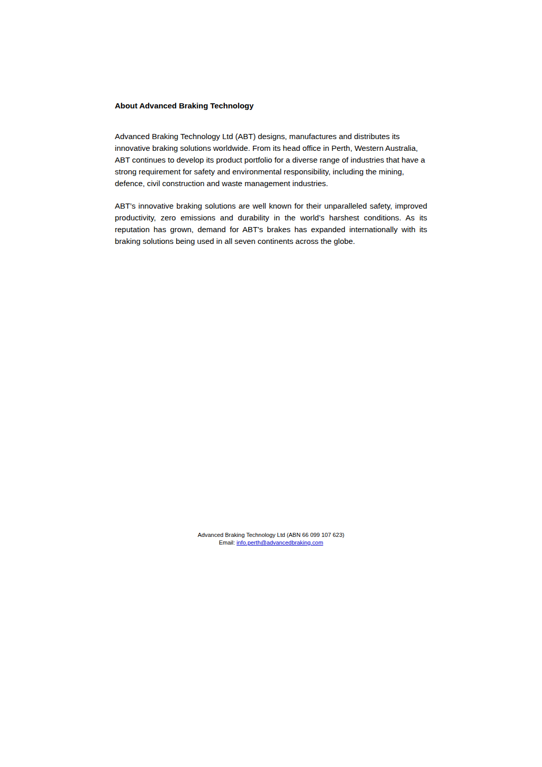About Advanced Braking Technology
Advanced Braking Technology Ltd (ABT) designs, manufactures and distributes its innovative braking solutions worldwide. From its head office in Perth, Western Australia, ABT continues to develop its product portfolio for a diverse range of industries that have a strong requirement for safety and environmental responsibility, including the mining, defence, civil construction and waste management industries.
ABT’s innovative braking solutions are well known for their unparalleled safety, improved productivity, zero emissions and durability in the world’s harshest conditions. As its reputation has grown, demand for ABT's brakes has expanded internationally with its braking solutions being used in all seven continents across the globe.
Advanced Braking Technology Ltd (ABN 66 099 107 623)
Email: info.perth@advancedbraking.com